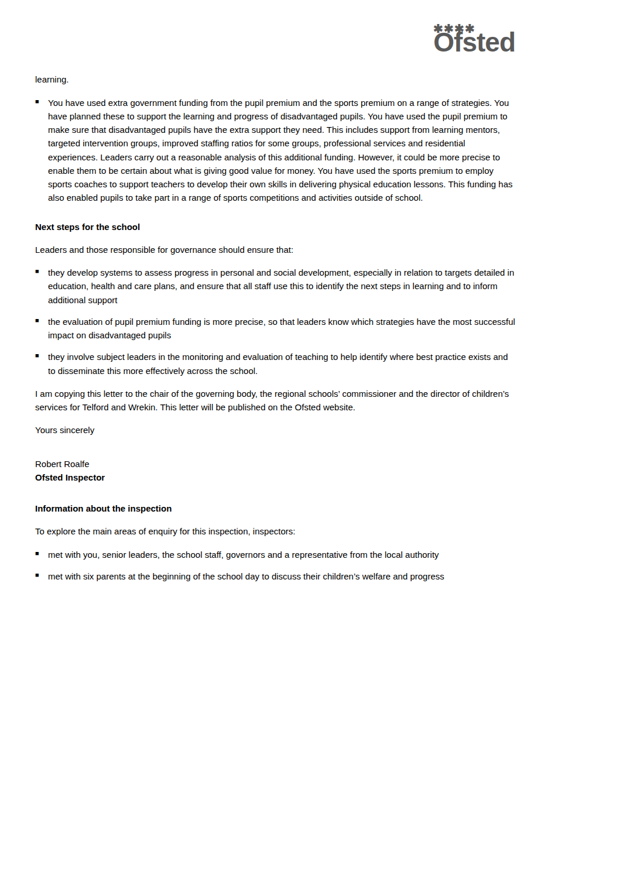✱✱✱✱ Ofsted
learning.
You have used extra government funding from the pupil premium and the sports premium on a range of strategies. You have planned these to support the learning and progress of disadvantaged pupils. You have used the pupil premium to make sure that disadvantaged pupils have the extra support they need. This includes support from learning mentors, targeted intervention groups, improved staffing ratios for some groups, professional services and residential experiences. Leaders carry out a reasonable analysis of this additional funding. However, it could be more precise to enable them to be certain about what is giving good value for money. You have used the sports premium to employ sports coaches to support teachers to develop their own skills in delivering physical education lessons. This funding has also enabled pupils to take part in a range of sports competitions and activities outside of school.
Next steps for the school
Leaders and those responsible for governance should ensure that:
they develop systems to assess progress in personal and social development, especially in relation to targets detailed in education, health and care plans, and ensure that all staff use this to identify the next steps in learning and to inform additional support
the evaluation of pupil premium funding is more precise, so that leaders know which strategies have the most successful impact on disadvantaged pupils
they involve subject leaders in the monitoring and evaluation of teaching to help identify where best practice exists and to disseminate this more effectively across the school.
I am copying this letter to the chair of the governing body, the regional schools’ commissioner and the director of children’s services for Telford and Wrekin. This letter will be published on the Ofsted website.
Yours sincerely
Robert Roalfe
Ofsted Inspector
Information about the inspection
To explore the main areas of enquiry for this inspection, inspectors:
met with you, senior leaders, the school staff, governors and a representative from the local authority
met with six parents at the beginning of the school day to discuss their children’s welfare and progress